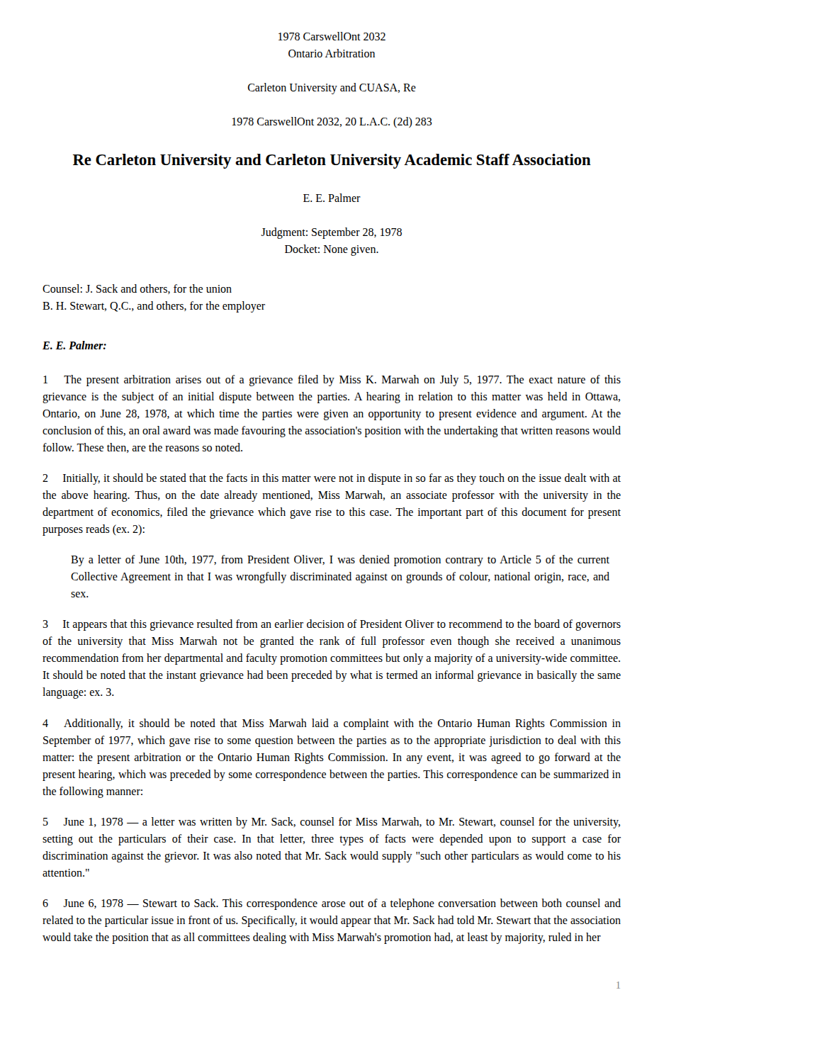1978 CarswellOnt 2032
Ontario Arbitration
Carleton University and CUASA, Re
1978 CarswellOnt 2032, 20 L.A.C. (2d) 283
Re Carleton University and Carleton University Academic Staff Association
E. E. Palmer
Judgment: September 28, 1978
Docket: None given.
Counsel: J. Sack and others, for the union
B. H. Stewart, Q.C., and others, for the employer
E. E. Palmer:
1 The present arbitration arises out of a grievance filed by Miss K. Marwah on July 5, 1977. The exact nature of this grievance is the subject of an initial dispute between the parties. A hearing in relation to this matter was held in Ottawa, Ontario, on June 28, 1978, at which time the parties were given an opportunity to present evidence and argument. At the conclusion of this, an oral award was made favouring the association's position with the undertaking that written reasons would follow. These then, are the reasons so noted.
2 Initially, it should be stated that the facts in this matter were not in dispute in so far as they touch on the issue dealt with at the above hearing. Thus, on the date already mentioned, Miss Marwah, an associate professor with the university in the department of economics, filed the grievance which gave rise to this case. The important part of this document for present purposes reads (ex. 2):
By a letter of June 10th, 1977, from President Oliver, I was denied promotion contrary to Article 5 of the current Collective Agreement in that I was wrongfully discriminated against on grounds of colour, national origin, race, and sex.
3 It appears that this grievance resulted from an earlier decision of President Oliver to recommend to the board of governors of the university that Miss Marwah not be granted the rank of full professor even though she received a unanimous recommendation from her departmental and faculty promotion committees but only a majority of a university-wide committee. It should be noted that the instant grievance had been preceded by what is termed an informal grievance in basically the same language: ex. 3.
4 Additionally, it should be noted that Miss Marwah laid a complaint with the Ontario Human Rights Commission in September of 1977, which gave rise to some question between the parties as to the appropriate jurisdiction to deal with this matter: the present arbitration or the Ontario Human Rights Commission. In any event, it was agreed to go forward at the present hearing, which was preceded by some correspondence between the parties. This correspondence can be summarized in the following manner:
5 June 1, 1978 — a letter was written by Mr. Sack, counsel for Miss Marwah, to Mr. Stewart, counsel for the university, setting out the particulars of their case. In that letter, three types of facts were depended upon to support a case for discrimination against the grievor. It was also noted that Mr. Sack would supply "such other particulars as would come to his attention."
6 June 6, 1978 — Stewart to Sack. This correspondence arose out of a telephone conversation between both counsel and related to the particular issue in front of us. Specifically, it would appear that Mr. Sack had told Mr. Stewart that the association would take the position that as all committees dealing with Miss Marwah's promotion had, at least by majority, ruled in her
1